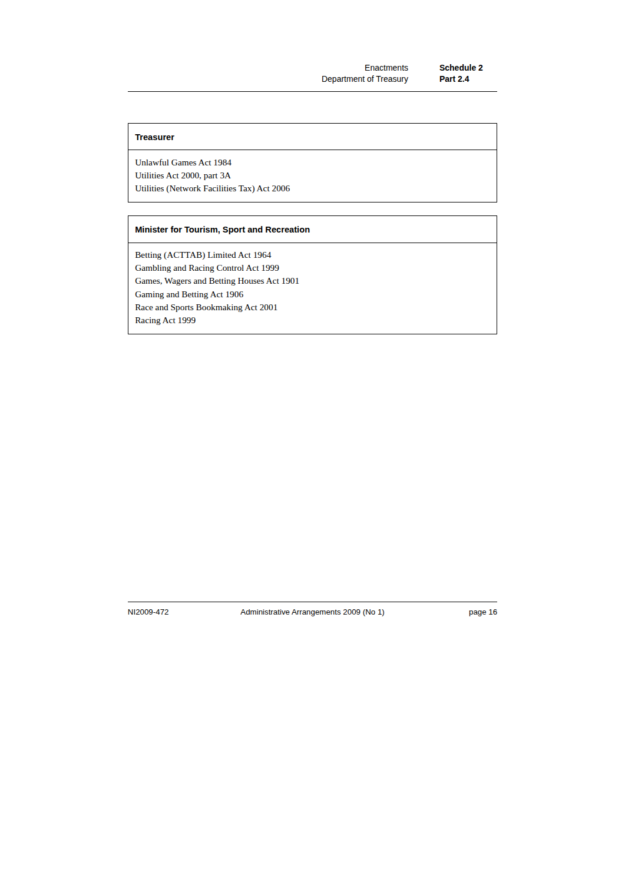Enactments
Department of Treasury
Schedule 2
Part 2.4
Treasurer
Unlawful Games Act 1984
Utilities Act 2000, part 3A
Utilities (Network Facilities Tax) Act 2006
Minister for Tourism, Sport and Recreation
Betting (ACTTAB) Limited Act 1964
Gambling and Racing Control Act 1999
Games, Wagers and Betting Houses Act 1901
Gaming and Betting Act 1906
Race and Sports Bookmaking Act 2001
Racing Act 1999
NI2009-472
Administrative Arrangements 2009 (No 1)
page 16